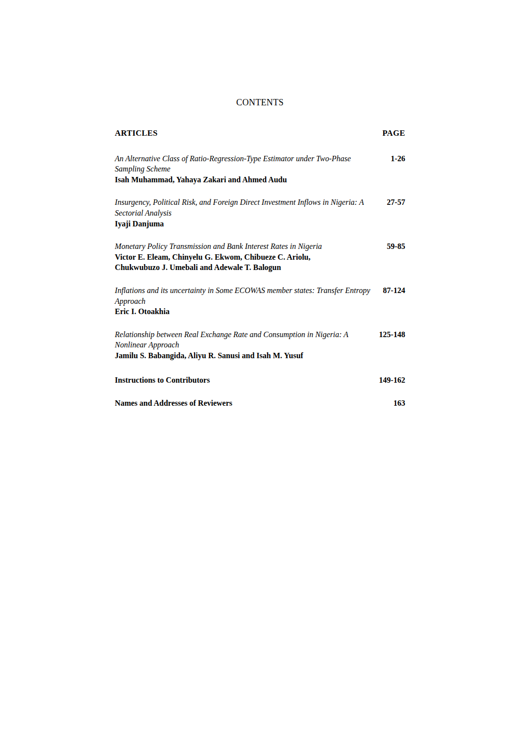CONTENTS
| ARTICLES | PAGE |
| An Alternative Class of Ratio-Regression-Type Estimator under Two-Phase Sampling Scheme Isah Muhammad, Yahaya Zakari and Ahmed Audu | 1-26 |
| Insurgency, Political Risk, and Foreign Direct Investment Inflows in Nigeria: A Sectorial Analysis Iyaji Danjuma | 27-57 |
| Monetary Policy Transmission and Bank Interest Rates in Nigeria Victor E. Eleam, Chinyelu G. Ekwom, Chibueze C. Ariolu, Chukwubuzo J. Umebali and Adewale T. Balogun | 59-85 |
| Inflations and its uncertainty in Some ECOWAS member states: Transfer Entropy Approach Eric I. Otoakhia | 87-124 |
| Relationship between Real Exchange Rate and Consumption in Nigeria: A Nonlinear Approach Jamilu S. Babangida, Aliyu R. Sanusi and Isah M. Yusuf | 125-148 |
| Instructions to Contributors | 149-162 |
| Names and Addresses of Reviewers | 163 |